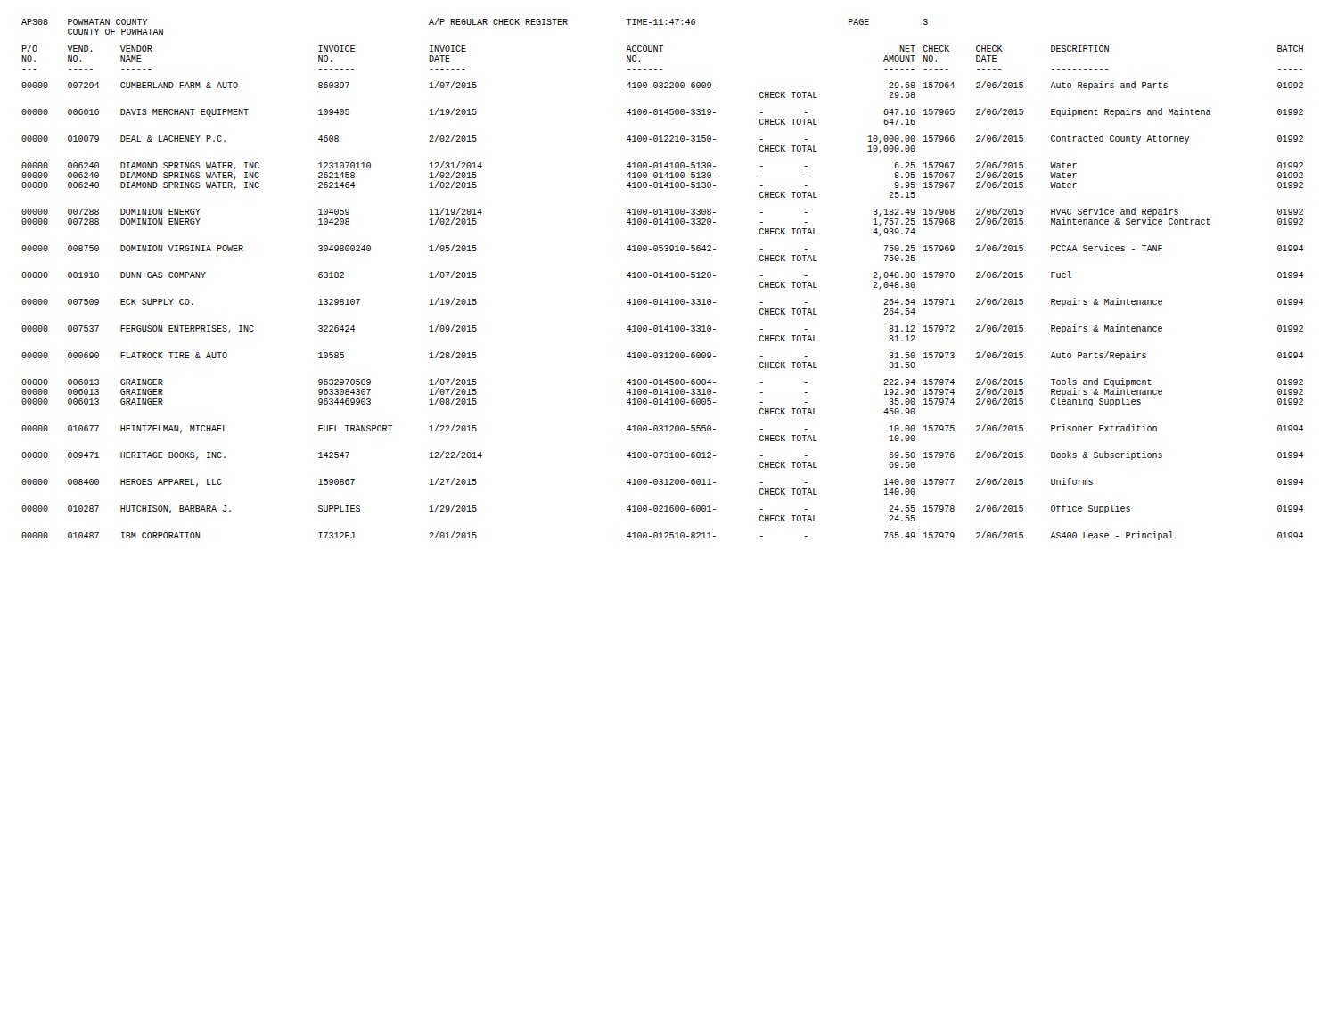| AP308 | POWHATAN COUNTY COUNTY OF POWHATAN | A/P REGULAR CHECK REGISTER | TIME-11:47:46 | | PAGE | 3 | |
| --- | --- | --- | --- | --- | --- | --- | --- |
| P/O NO. | VEND. NO. | VENDOR NAME | INVOICE NO. | INVOICE DATE | ACCOUNT NO. | | NET AMOUNT | CHECK NO. | CHECK DATE | DESCRIPTION | BATCH |
| --- | ----- | ------ | ------- | ------- | ------- | | ------ | ----- | ----- | ----------- | ----- |
| 00000 | 007294 | CUMBERLAND FARM & AUTO | 860397 | 1/07/2015 | 4100-032200-6009- | - | - | 29.68 | 157964 | 2/06/2015 | Auto Repairs and Parts | 01992 |
| | CHECK TOTAL | 29.68 | |
| 00000 | 006016 | DAVIS MERCHANT EQUIPMENT | 109405 | 1/19/2015 | 4100-014500-3319- | - | - | 647.16 | 157965 | 2/06/2015 | Equipment Repairs and Maintena | 01992 |
| | CHECK TOTAL | 647.16 | |
| 00000 | 010079 | DEAL & LACHENEY P.C. | 4608 | 2/02/2015 | 4100-012210-3150- | - | - | 10,000.00 | 157966 | 2/06/2015 | Contracted County Attorney | 01992 |
| | CHECK TOTAL | 10,000.00 | |
| 00000 | 006240 | DIAMOND SPRINGS WATER, INC | 1231070110 | 12/31/2014 | 4100-014100-5130- | - | - | 6.25 | 157967 | 2/06/2015 | Water | 01992 |
| 00000 | 006240 | DIAMOND SPRINGS WATER, INC | 2621458 | 1/02/2015 | 4100-014100-5130- | - | - | 8.95 | 157967 | 2/06/2015 | Water | 01992 |
| 00000 | 006240 | DIAMOND SPRINGS WATER, INC | 2621464 | 1/02/2015 | 4100-014100-5130- | - | - | 9.95 | 157967 | 2/06/2015 | Water | 01992 |
| | CHECK TOTAL | 25.15 | |
| 00000 | 007288 | DOMINION ENERGY | 104059 | 11/19/2014 | 4100-014100-3308- | - | - | 3,182.49 | 157968 | 2/06/2015 | HVAC Service and Repairs | 01992 |
| 00000 | 007288 | DOMINION ENERGY | 104208 | 1/02/2015 | 4100-014100-3320- | - | - | 1,757.25 | 157968 | 2/06/2015 | Maintenance & Service Contract | 01992 |
| | CHECK TOTAL | 4,939.74 | |
| 00000 | 008750 | DOMINION VIRGINIA POWER | 3049800240 | 1/05/2015 | 4100-053910-5642- | - | - | 750.25 | 157969 | 2/06/2015 | PCCAA Services - TANF | 01994 |
| | CHECK TOTAL | 750.25 | |
| 00000 | 001910 | DUNN GAS COMPANY | 63182 | 1/07/2015 | 4100-014100-5120- | - | - | 2,048.80 | 157970 | 2/06/2015 | Fuel | 01994 |
| | CHECK TOTAL | 2,048.80 | |
| 00000 | 007509 | ECK SUPPLY CO. | 13298107 | 1/19/2015 | 4100-014100-3310- | - | - | 264.54 | 157971 | 2/06/2015 | Repairs & Maintenance | 01994 |
| | CHECK TOTAL | 264.54 | |
| 00000 | 007537 | FERGUSON ENTERPRISES, INC | 3226424 | 1/09/2015 | 4100-014100-3310- | - | - | 81.12 | 157972 | 2/06/2015 | Repairs & Maintenance | 01992 |
| | CHECK TOTAL | 81.12 | |
| 00000 | 000690 | FLATROCK TIRE & AUTO | 10585 | 1/28/2015 | 4100-031200-6009- | - | - | 31.50 | 157973 | 2/06/2015 | Auto Parts/Repairs | 01994 |
| | CHECK TOTAL | 31.50 | |
| 00000 | 006013 | GRAINGER | 9632970589 | 1/07/2015 | 4100-014500-6004- | - | - | 222.94 | 157974 | 2/06/2015 | Tools and Equipment | 01992 |
| 00000 | 006013 | GRAINGER | 9633084307 | 1/07/2015 | 4100-014100-3310- | - | - | 192.96 | 157974 | 2/06/2015 | Repairs & Maintenance | 01992 |
| 00000 | 006013 | GRAINGER | 9634469903 | 1/08/2015 | 4100-014100-6005- | - | - | 35.00 | 157974 | 2/06/2015 | Cleaning Supplies | 01992 |
| | CHECK TOTAL | 450.90 | |
| 00000 | 010677 | HEINTZELMAN, MICHAEL | FUEL TRANSPORT | 1/22/2015 | 4100-031200-5550- | - | - | 10.00 | 157975 | 2/06/2015 | Prisoner Extradition | 01994 |
| | CHECK TOTAL | 10.00 | |
| 00000 | 009471 | HERITAGE BOOKS, INC. | 142547 | 12/22/2014 | 4100-073100-6012- | - | - | 69.50 | 157976 | 2/06/2015 | Books & Subscriptions | 01994 |
| | CHECK TOTAL | 69.50 | |
| 00000 | 008400 | HEROES APPAREL, LLC | 1590867 | 1/27/2015 | 4100-031200-6011- | - | - | 140.00 | 157977 | 2/06/2015 | Uniforms | 01994 |
| | CHECK TOTAL | 140.00 | |
| 00000 | 010287 | HUTCHISON, BARBARA J. | SUPPLIES | 1/29/2015 | 4100-021600-6001- | - | - | 24.55 | 157978 | 2/06/2015 | Office Supplies | 01994 |
| | CHECK TOTAL | 24.55 | |
| 00000 | 010487 | IBM CORPORATION | I7312EJ | 2/01/2015 | 4100-012510-8211- | - | - | 765.49 | 157979 | 2/06/2015 | AS400 Lease - Principal | 01994 |